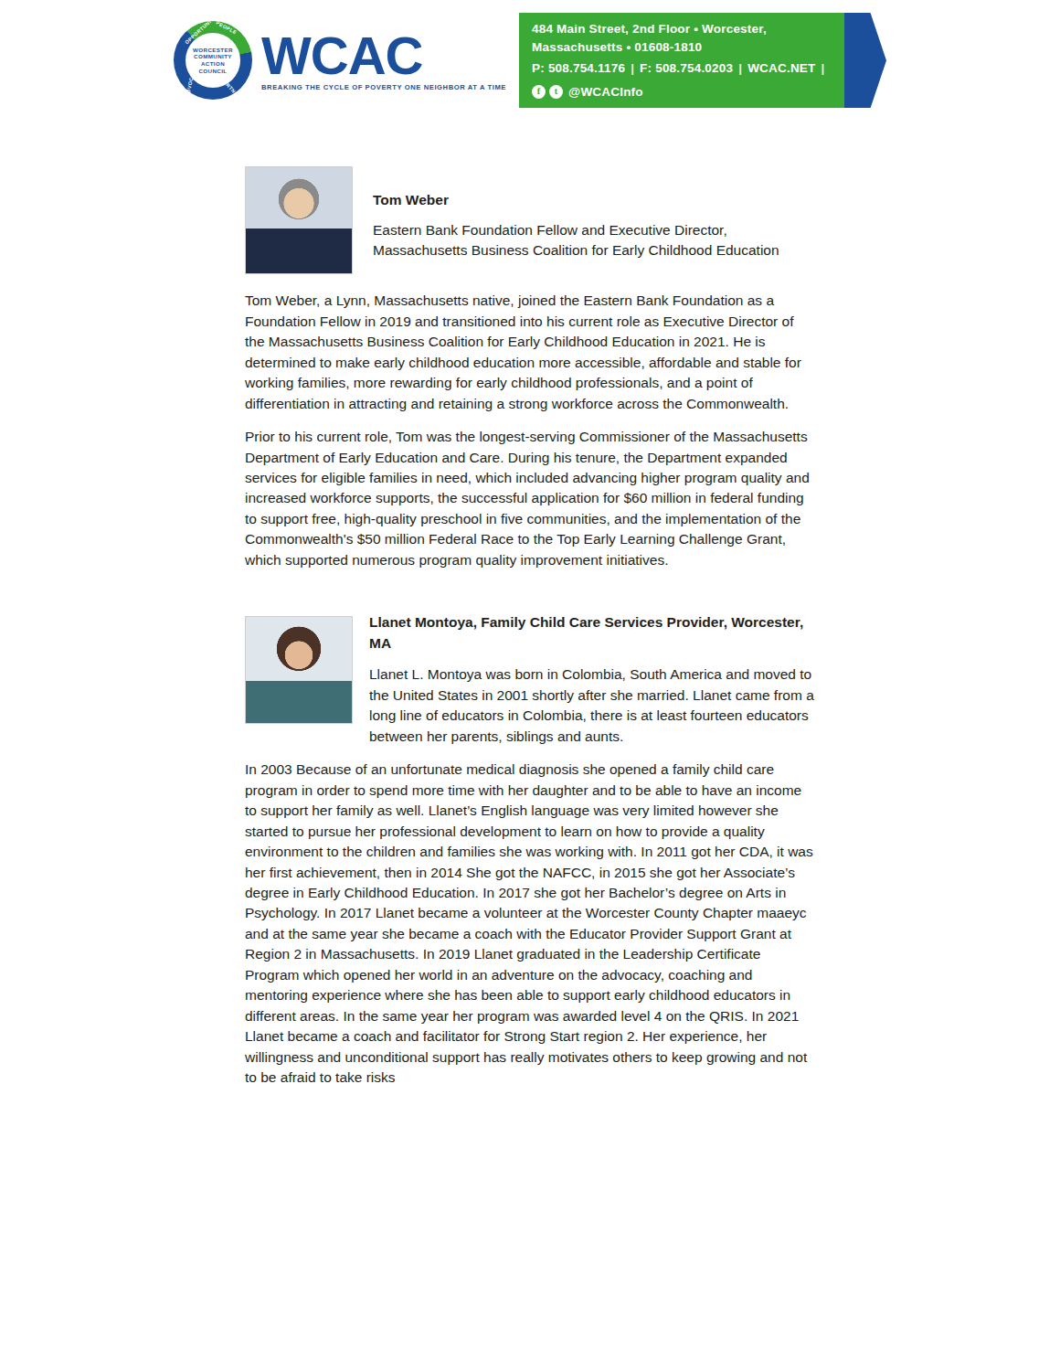Opportunity People Advocacy Partners
Worcester
Community
Action
Council
WCAC Breaking the Cycle of Poverty One Neighbor at a Time
484 Main Street, 2nd Floor • Worcester, Massachusetts • 01608-1810
P: 508.754.1176| F: 508.754.0203| WCAC.NET| ft @WCACInfo
Tom Weber
Eastern Bank Foundation Fellow and Executive Director,
Massachusetts Business Coalition for Early Childhood Education
Tom Weber, a Lynn, Massachusetts native, joined the Eastern Bank Foundation as a Foundation Fellow in 2019 and transitioned into his current role as Executive Director of the Massachusetts Business Coalition for Early Childhood Education in 2021. He is determined to make early childhood education more accessible, affordable and stable for working families, more rewarding for early childhood professionals, and a point of differentiation in attracting and retaining a strong workforce across the Commonwealth.
Prior to his current role, Tom was the longest-serving Commissioner of the Massachusetts Department of Early Education and Care. During his tenure, the Department expanded services for eligible families in need, which included advancing higher program quality and increased workforce supports, the successful application for $60 million in federal funding to support free, high-quality preschool in five communities, and the implementation of the Commonwealth's $50 million Federal Race to the Top Early Learning Challenge Grant, which supported numerous program quality improvement initiatives.
Llanet Montoya, Family Child Care Services Provider, Worcester, MA
Llanet L. Montoya was born in Colombia, South America and moved to the United States in 2001 shortly after she married. Llanet came from a long line of educators in Colombia, there is at least fourteen educators between her parents, siblings and aunts.
In 2003 Because of an unfortunate medical diagnosis she opened a family child care program in order to spend more time with her daughter and to be able to have an income to support her family as well. Llanet’s English language was very limited however she started to pursue her professional development to learn on how to provide a quality environment to the children and families she was working with. In 2011 got her CDA, it was her first achievement, then in 2014 She got the NAFCC, in 2015 she got her Associate’s degree in Early Childhood Education. In 2017 she got her Bachelor’s degree on Arts in Psychology. In 2017 Llanet became a volunteer at the Worcester County Chapter maaeyc and at the same year she became a coach with the Educator Provider Support Grant at Region 2 in Massachusetts. In 2019 Llanet graduated in the Leadership Certificate Program which opened her world in an adventure on the advocacy, coaching and mentoring experience where she has been able to support early childhood educators in different areas. In the same year her program was awarded level 4 on the QRIS. In 2021 Llanet became a coach and facilitator for Strong Start region 2. Her experience, her willingness and unconditional support has really motivates others to keep growing and not to be afraid to take risks